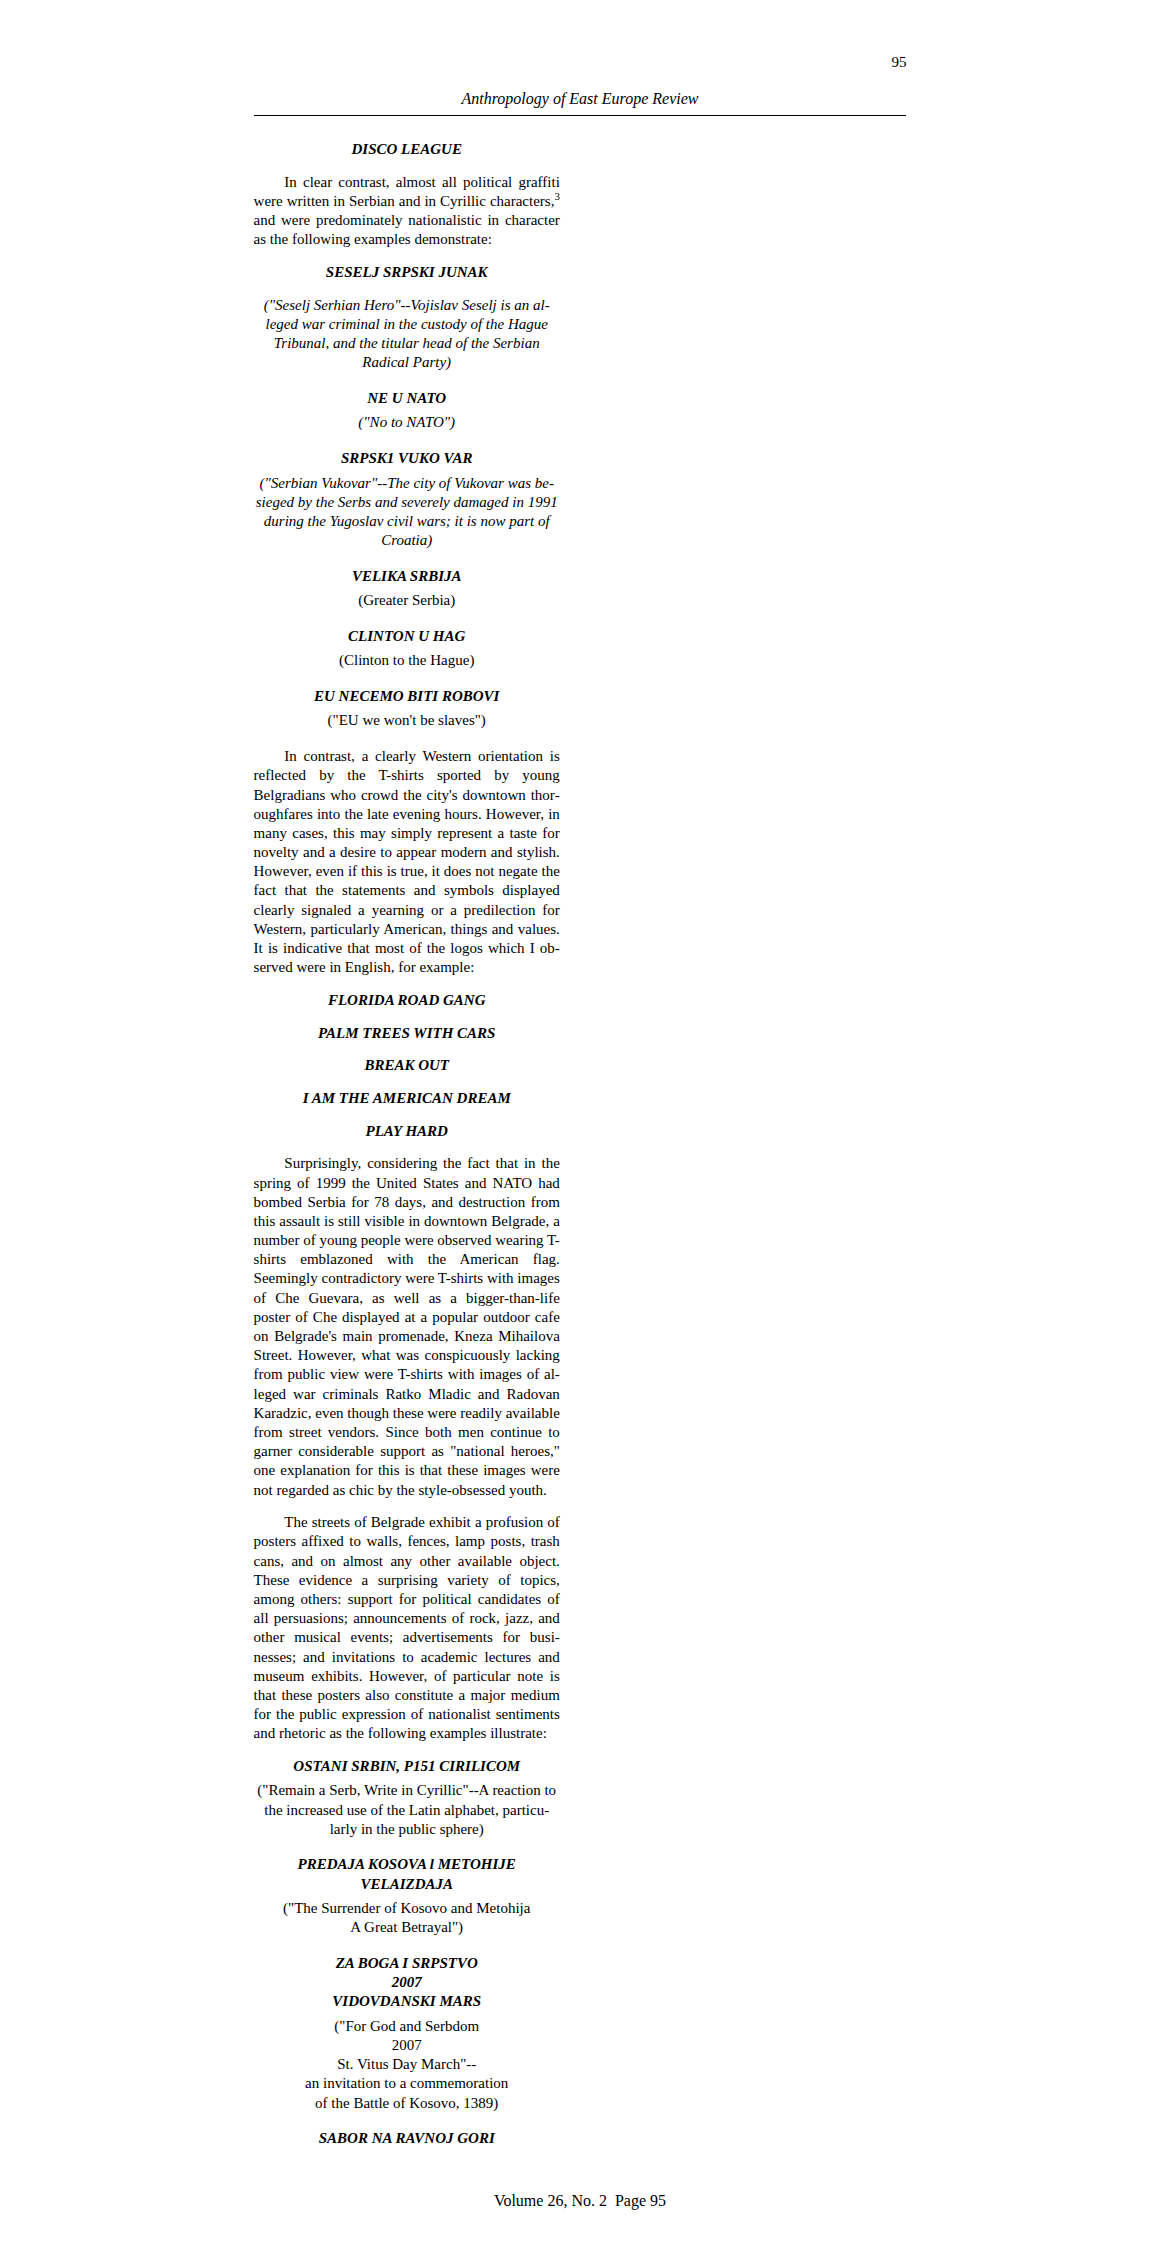95
Anthropology of East Europe Review
DISCO LEAGUE
In clear contrast, almost all political graffiti were written in Serbian and in Cyrillic characters,3 and were predominately nationalistic in character as the following examples demonstrate:
SESELJ SRPSKI JUNAK
("Seselj Serhian Hero"--Vojislav Seselj is an alleged war criminal in the custody of the Hague Tribunal, and the titular head of the Serbian Radical Party)
NE U NATO
("No to NATO")
SRPSK1 VUKO VAR
("Serbian Vukovar"--The city of Vukovar was besieged by the Serbs and severely damaged in 1991 during the Yugoslav civil wars; it is now part of Croatia)
VELIKA SRBIJA
(Greater Serbia)
CLINTON U HAG
(Clinton to the Hague)
EU NECEMO BITI ROBOVI
("EU we won't be slaves")
In contrast, a clearly Western orientation is reflected by the T-shirts sported by young Belgradians who crowd the city's downtown thoroughfares into the late evening hours. However, in many cases, this may simply represent a taste for novelty and a desire to appear modern and stylish. However, even if this is true, it does not negate the fact that the statements and symbols displayed clearly signaled a yearning or a predilection for Western, particularly American, things and values. It is indicative that most of the logos which I observed were in English, for example:
FLORIDA ROAD GANG
PALM TREES WITH CARS
BREAK OUT
I AM THE AMERICAN DREAM
PLAY HARD
Surprisingly, considering the fact that in the spring of 1999 the United States and NATO had bombed Serbia for 78 days, and destruction from this assault is still visible in downtown Belgrade, a number of young people were observed wearing T-shirts emblazoned with the American flag. Seemingly contradictory were T-shirts with images of Che Guevara, as well as a bigger-than-life poster of Che displayed at a popular outdoor cafe on Belgrade's main promenade, Kneza Mihailova Street. However, what was conspicuously lacking from public view were T-shirts with images of alleged war criminals Ratko Mladic and Radovan Karadzic, even though these were readily available from street vendors. Since both men continue to garner considerable support as "national heroes," one explanation for this is that these images were not regarded as chic by the style-obsessed youth.
The streets of Belgrade exhibit a profusion of posters affixed to walls, fences, lamp posts, trash cans, and on almost any other available object. These evidence a surprising variety of topics, among others: support for political candidates of all persuasions; announcements of rock, jazz, and other musical events; advertisements for businesses; and invitations to academic lectures and museum exhibits. However, of particular note is that these posters also constitute a major medium for the public expression of nationalist sentiments and rhetoric as the following examples illustrate:
OSTANI SRBIN, P151 CIRILICOM
("Remain a Serb, Write in Cyrillic"--A reaction to the increased use of the Latin alphabet, particularly in the public sphere)
PREDAJA KOSOVA l METOHIJE
VELAIZDAJA
("The Surrender of Kosovo and Metohija
A Great Betrayal")
ZA BOGA I SRPSTVO
2007
VIDOVDANSKI MARS
("For God and Serbdom
2007
St. Vitus Day March"--
an invitation to a commemoration
of the Battle of Kosovo, 1389)
SABOR NA RAVNOJ GORI
Volume 26, No. 2 Page 95